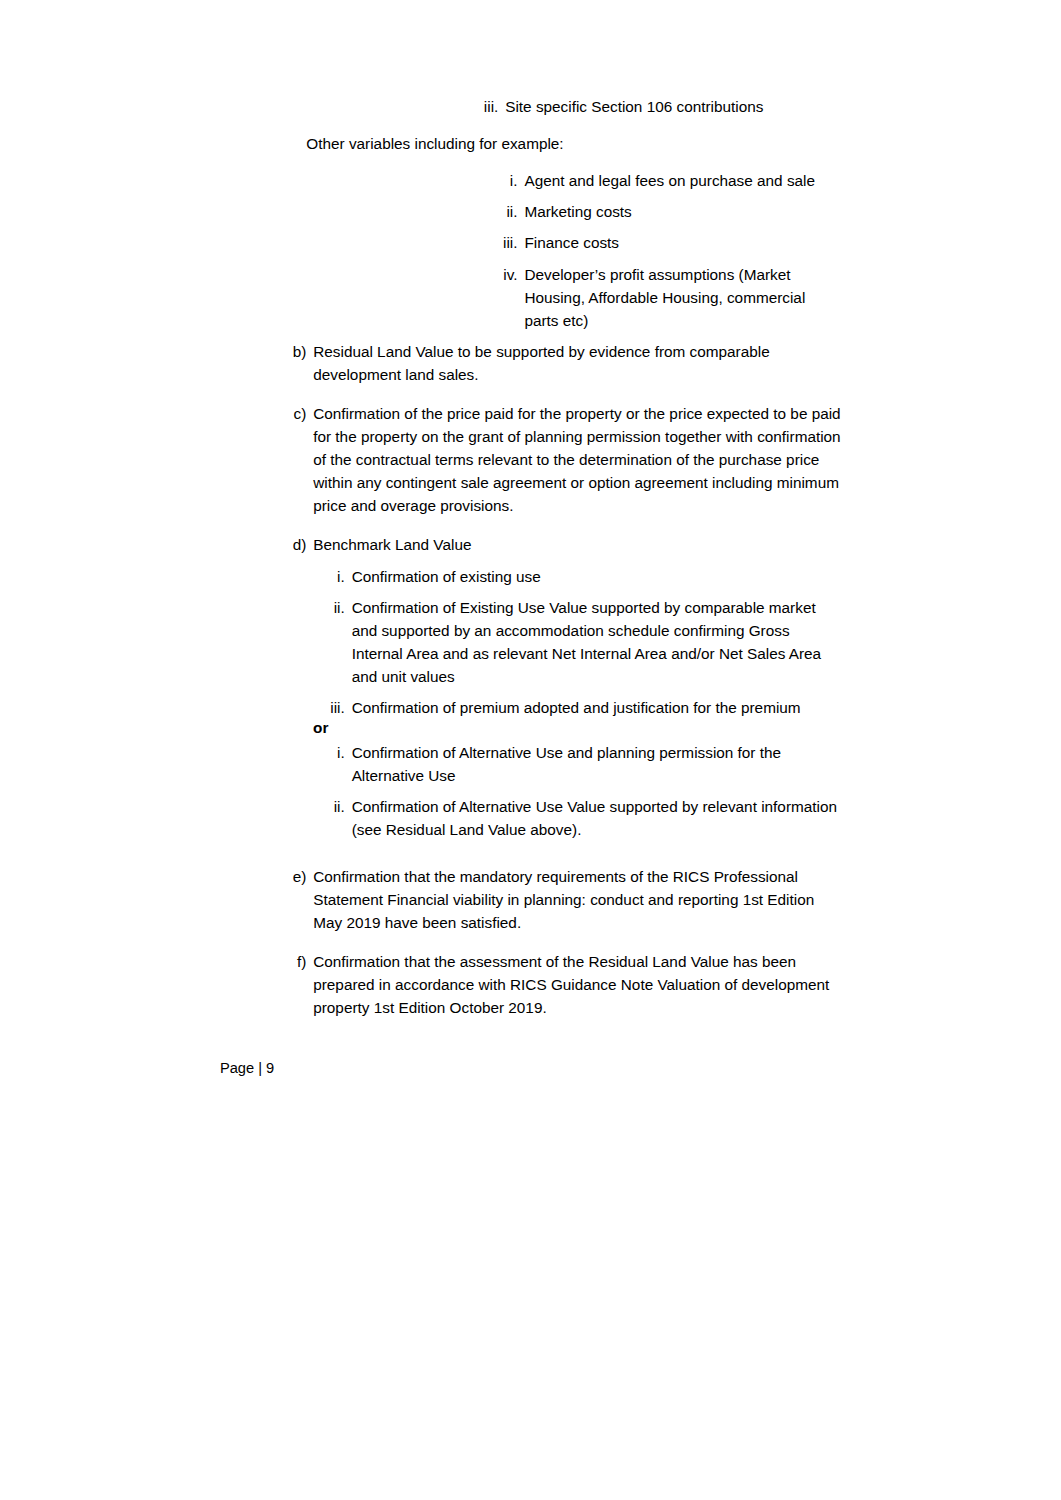iii.
Site specific Section 106 contributions
Other variables including for example:
i.
Agent and legal fees on purchase and sale
ii.
Marketing costs
iii.
Finance costs
iv.
Developer’s profit assumptions (Market Housing, Affordable Housing, commercial parts etc)
b)
Residual Land Value to be supported by evidence from comparable development land sales.
c)
Confirmation of the price paid for the property or the price expected to be paid for the property on the grant of planning permission together with confirmation of the contractual terms relevant to the determination of the purchase price within any contingent sale agreement or option agreement including minimum price and overage provisions.
d)
Benchmark Land Value
i.
Confirmation of existing use
ii.
Confirmation of Existing Use Value supported by comparable market and supported by an accommodation schedule confirming Gross Internal Area and as relevant Net Internal Area and/or Net Sales Area and unit values
iii.
Confirmation of premium adopted and justification for the premium
or
i.
Confirmation of Alternative Use and planning permission for the Alternative Use
ii.
Confirmation of Alternative Use Value supported by relevant information (see Residual Land Value above).
e)
Confirmation that the mandatory requirements of the RICS Professional Statement Financial viability in planning: conduct and reporting 1st Edition May 2019 have been satisfied.
f)
Confirmation that the assessment of the Residual Land Value has been prepared in accordance with RICS Guidance Note Valuation of development property 1st Edition October 2019.
Page | 9